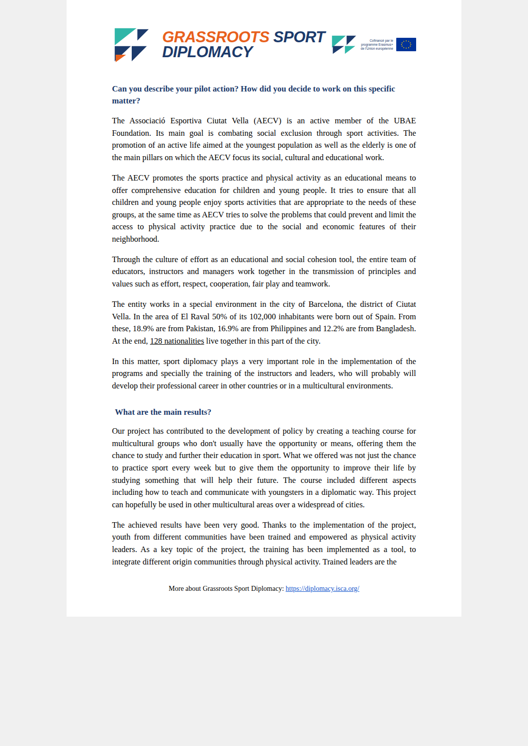GRASSROOTS SPORT
DIPLOMACY
Cofinancé par le
programme Erasmus+
de l'Union européenne
Can you describe your pilot action? How did you decide to work on this specific matter?
The Associació Esportiva Ciutat Vella (AECV) is an active member of the UBAE Foundation. Its main goal is combating social exclusion through sport activities. The promotion of an active life aimed at the youngest population as well as the elderly is one of the main pillars on which the AECV focus its social, cultural and educational work.
The AECV promotes the sports practice and physical activity as an educational means to offer comprehensive education for children and young people. It tries to ensure that all children and young people enjoy sports activities that are appropriate to the needs of these groups, at the same time as AECV tries to solve the problems that could prevent and limit the access to physical activity practice due to the social and economic features of their neighborhood.
Through the culture of effort as an educational and social cohesion tool, the entire team of educators, instructors and managers work together in the transmission of principles and values such as effort, respect, cooperation, fair play and teamwork.
The entity works in a special environment in the city of Barcelona, the district of Ciutat Vella. In the area of El Raval 50% of its 102,000 inhabitants were born out of Spain. From these, 18.9% are from Pakistan, 16.9% are from Philippines and 12.2% are from Bangladesh. At the end, 128 nationalities live together in this part of the city.
In this matter, sport diplomacy plays a very important role in the implementation of the programs and specially the training of the instructors and leaders, who will probably will develop their professional career in other countries or in a multicultural environments.
What are the main results?
Our project has contributed to the development of policy by creating a teaching course for multicultural groups who don't usually have the opportunity or means, offering them the chance to study and further their education in sport. What we offered was not just the chance to practice sport every week but to give them the opportunity to improve their life by studying something that will help their future. The course included different aspects including how to teach and communicate with youngsters in a diplomatic way. This project can hopefully be used in other multicultural areas over a widespread of cities.
The achieved results have been very good. Thanks to the implementation of the project, youth from different communities have been trained and empowered as physical activity leaders. As a key topic of the project, the training has been implemented as a tool, to integrate different origin communities through physical activity. Trained leaders are the
More about Grassroots Sport Diplomacy: https://diplomacy.isca.org/